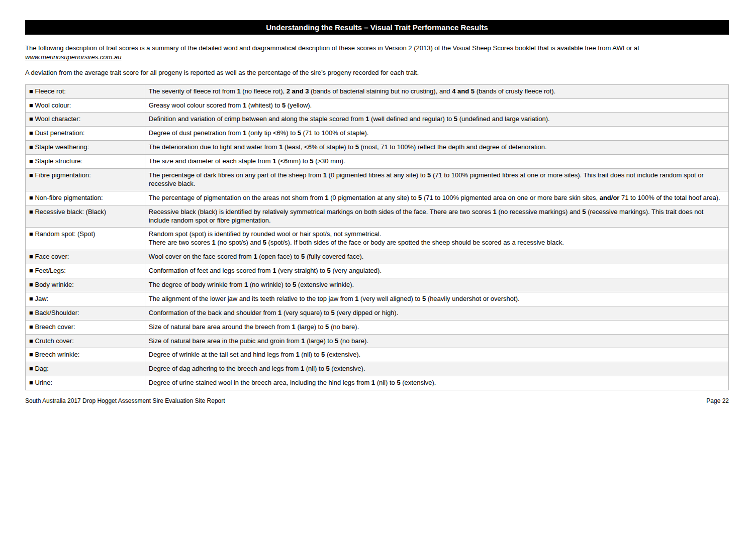Understanding the Results – Visual Trait Performance Results
The following description of trait scores is a summary of the detailed word and diagrammatical description of these scores in Version 2 (2013) of the Visual Sheep Scores booklet that is available free from AWI or at www.merinosuperiorsires.com.au
A deviation from the average trait score for all progeny is reported as well as the percentage of the sire’s progeny recorded for each trait.
| ■ Fleece rot: | The severity of fleece rot from 1 (no fleece rot), 2 and 3 (bands of bacterial staining but no crusting), and 4 and 5 (bands of crusty fleece rot). |
| ■ Wool colour: | Greasy wool colour scored from 1 (whitest) to 5 (yellow). |
| ■ Wool character: | Definition and variation of crimp between and along the staple scored from 1 (well defined and regular) to 5 (undefined and large variation). |
| ■ Dust penetration: | Degree of dust penetration from 1 (only tip <6%) to 5 (71 to 100% of staple). |
| ■ Staple weathering: | The deterioration due to light and water from 1 (least, <6% of staple) to 5 (most, 71 to 100%) reflect the depth and degree of deterioration. |
| ■ Staple structure: | The size and diameter of each staple from 1 (<6mm) to 5 (>30 mm). |
| ■ Fibre pigmentation: | The percentage of dark fibres on any part of the sheep from 1 (0 pigmented fibres at any site) to 5 (71 to 100% pigmented fibres at one or more sites). This trait does not include random spot or recessive black. |
| ■ Non-fibre pigmentation: | The percentage of pigmentation on the areas not shorn from 1 (0 pigmentation at any site) to 5 (71 to 100% pigmented area on one or more bare skin sites, and/or 71 to 100% of the total hoof area). |
| ■ Recessive black: (Black) | Recessive black (black) is identified by relatively symmetrical markings on both sides of the face. There are two scores 1 (no recessive markings) and 5 (recessive markings). This trait does not include random spot or fibre pigmentation. |
| ■ Random spot: (Spot) | Random spot (spot) is identified by rounded wool or hair spot/s, not symmetrical. There are two scores 1 (no spot/s) and 5 (spot/s). If both sides of the face or body are spotted the sheep should be scored as a recessive black. |
| ■ Face cover: | Wool cover on the face scored from 1 (open face) to 5 (fully covered face). |
| ■ Feet/Legs: | Conformation of feet and legs scored from 1 (very straight) to 5 (very angulated). |
| ■ Body wrinkle: | The degree of body wrinkle from 1 (no wrinkle) to 5 (extensive wrinkle). |
| ■ Jaw: | The alignment of the lower jaw and its teeth relative to the top jaw from 1 (very well aligned) to 5 (heavily undershot or overshot). |
| ■ Back/Shoulder: | Conformation of the back and shoulder from 1 (very square) to 5 (very dipped or high). |
| ■ Breech cover: | Size of natural bare area around the breech from 1 (large) to 5 (no bare). |
| ■ Crutch cover: | Size of natural bare area in the pubic and groin from 1 (large) to 5 (no bare). |
| ■ Breech wrinkle: | Degree of wrinkle at the tail set and hind legs from 1 (nil) to 5 (extensive). |
| ■ Dag: | Degree of dag adhering to the breech and legs from 1 (nil) to 5 (extensive). |
| ■ Urine: | Degree of urine stained wool in the breech area, including the hind legs from 1 (nil) to 5 (extensive). |
South Australia 2017 Drop Hogget Assessment Sire Evaluation Site Report Page 22